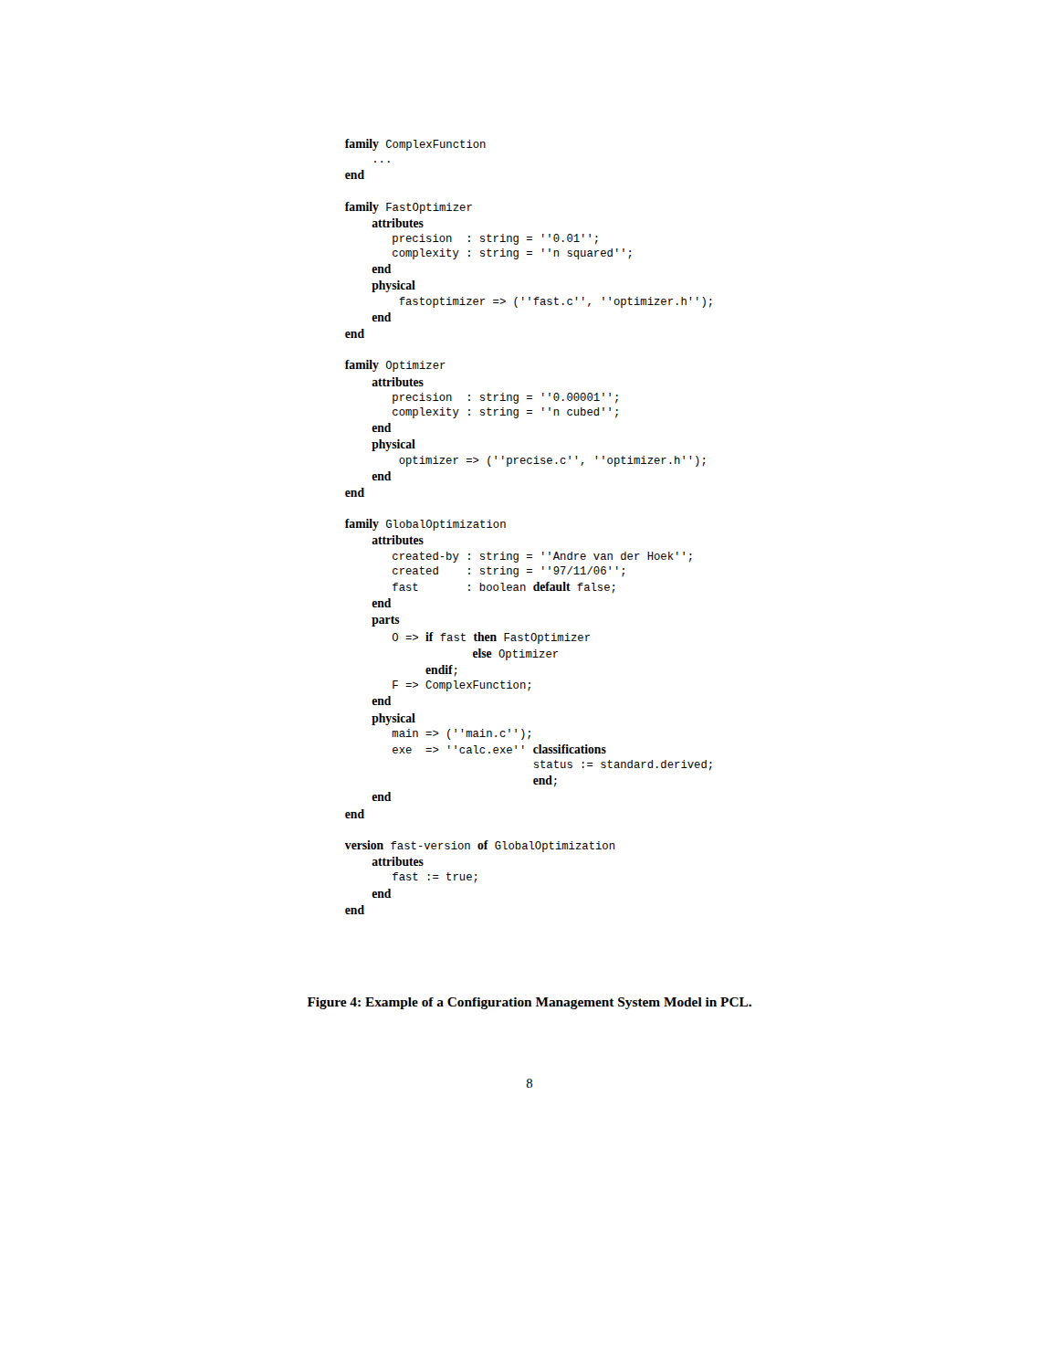family ComplexFunction
    ...
end

family FastOptimizer
    attributes
       precision  : string = ''0.01'';
       complexity : string = ''n squared'';
    end
    physical
        fastoptimizer => (''fast.c'', ''optimizer.h'');
    end
end

family Optimizer
    attributes
       precision  : string = ''0.00001'';
       complexity : string = ''n cubed'';
    end
    physical
        optimizer => (''precise.c'', ''optimizer.h'');
    end
end

family GlobalOptimization
    attributes
       created-by : string = ''Andre van der Hoek'';
       created    : string = ''97/11/06'';
       fast       : boolean default false;
    end
    parts
       O => if fast then FastOptimizer
                   else Optimizer
            endif;
       F => ComplexFunction;
    end
    physical
       main => (''main.c'');
       exe  => ''calc.exe'' classifications
                            status := standard.derived;
                            end;
    end
end

version fast-version of GlobalOptimization
    attributes
       fast := true;
    end
end
Figure 4: Example of a Configuration Management System Model in PCL.
8